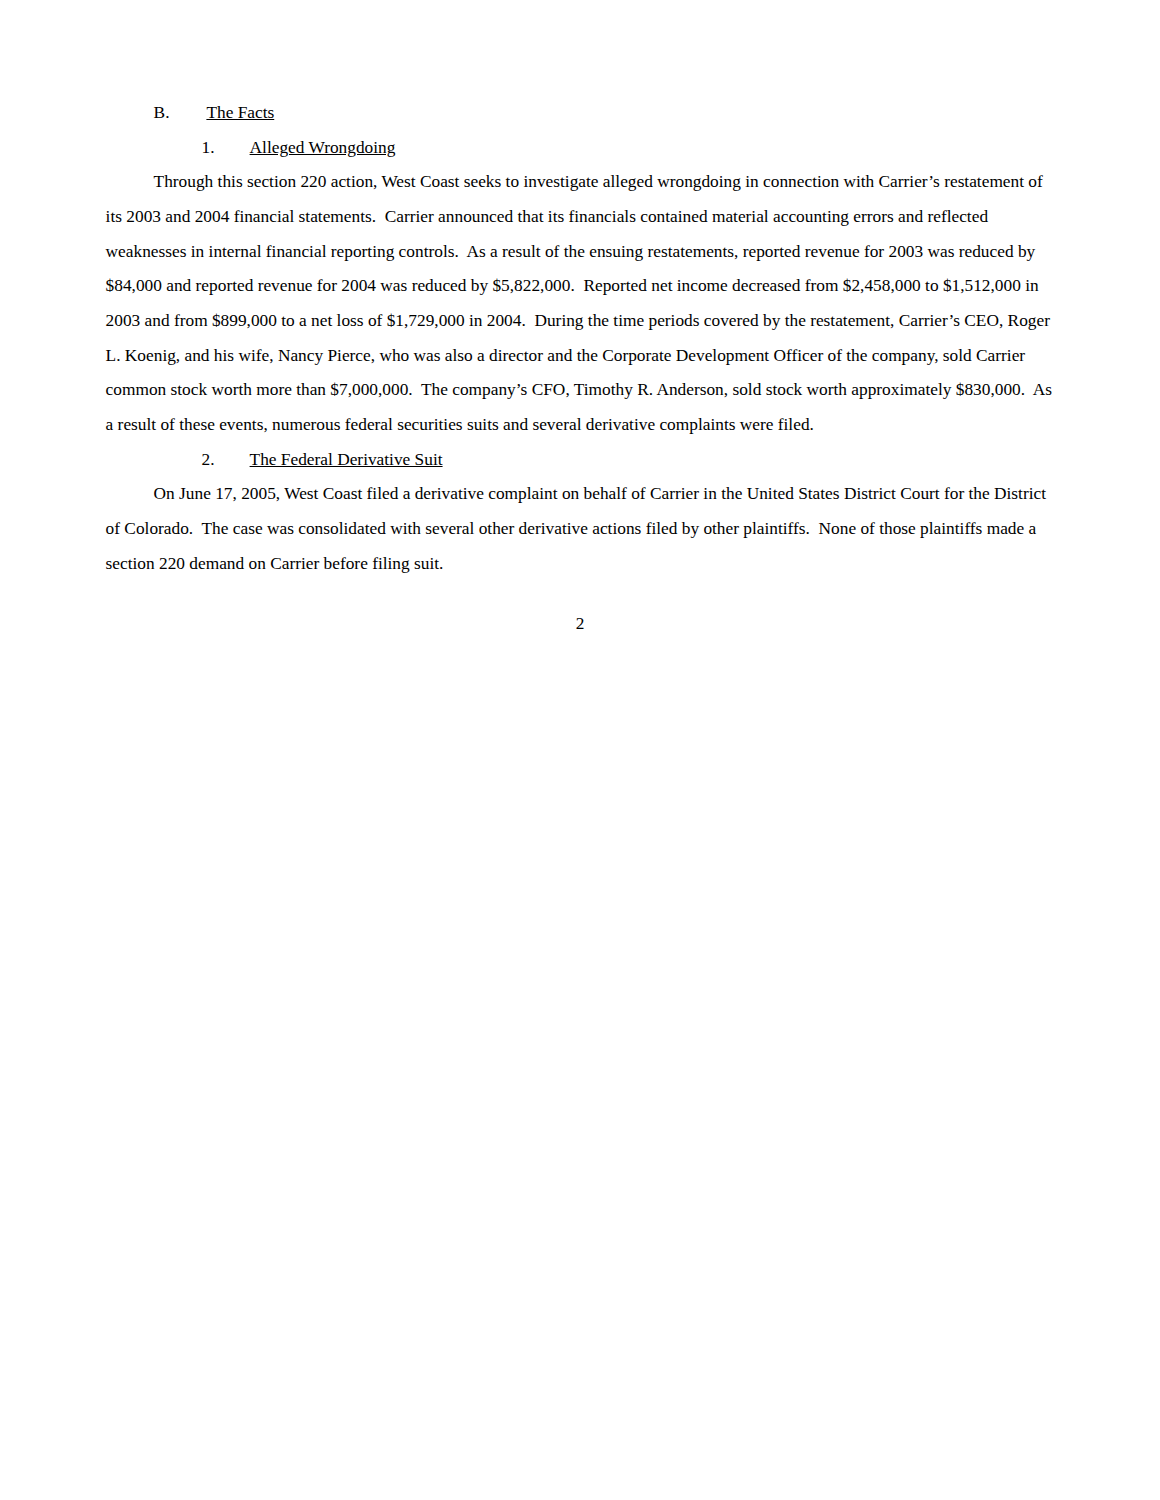B. The Facts
1. Alleged Wrongdoing
Through this section 220 action, West Coast seeks to investigate alleged wrongdoing in connection with Carrier’s restatement of its 2003 and 2004 financial statements. Carrier announced that its financials contained material accounting errors and reflected weaknesses in internal financial reporting controls. As a result of the ensuing restatements, reported revenue for 2003 was reduced by $84,000 and reported revenue for 2004 was reduced by $5,822,000. Reported net income decreased from $2,458,000 to $1,512,000 in 2003 and from $899,000 to a net loss of $1,729,000 in 2004. During the time periods covered by the restatement, Carrier’s CEO, Roger L. Koenig, and his wife, Nancy Pierce, who was also a director and the Corporate Development Officer of the company, sold Carrier common stock worth more than $7,000,000. The company’s CFO, Timothy R. Anderson, sold stock worth approximately $830,000. As a result of these events, numerous federal securities suits and several derivative complaints were filed.
2. The Federal Derivative Suit
On June 17, 2005, West Coast filed a derivative complaint on behalf of Carrier in the United States District Court for the District of Colorado. The case was consolidated with several other derivative actions filed by other plaintiffs. None of those plaintiffs made a section 220 demand on Carrier before filing suit.
2